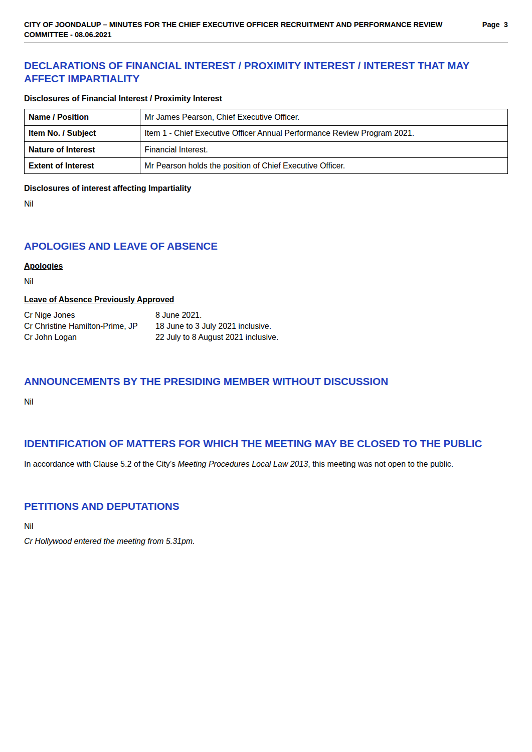City of Joondalup – Minutes for the Chief Executive Officer Recruitment and Performance Review Committee - 08.06.2021
Page 3
Declarations of Financial Interest / Proximity Interest / Interest That May Affect Impartiality
Disclosures of Financial Interest / Proximity Interest
| Name / Position | Mr James Pearson, Chief Executive Officer. |
| Item No. / Subject | Item 1 - Chief Executive Officer Annual Performance Review Program 2021. |
| Nature of Interest | Financial Interest. |
| Extent of Interest | Mr Pearson holds the position of Chief Executive Officer. |
Disclosures of interest affecting Impartiality
Nil
Apologies and Leave of Absence
Apologies
Nil
Leave of Absence Previously Approved
| Cr Nige Jones | 8 June 2021. |
| Cr Christine Hamilton-Prime, JP | 18 June to 3 July 2021 inclusive. |
| Cr John Logan | 22 July to 8 August 2021 inclusive. |
Announcements by the Presiding Member without Discussion
Nil
Identification of Matters for Which the Meeting May Be Closed to the Public
In accordance with Clause 5.2 of the City’s Meeting Procedures Local Law 2013, this meeting was not open to the public.
Petitions and Deputations
Nil
Cr Hollywood entered the meeting from 5.31pm.